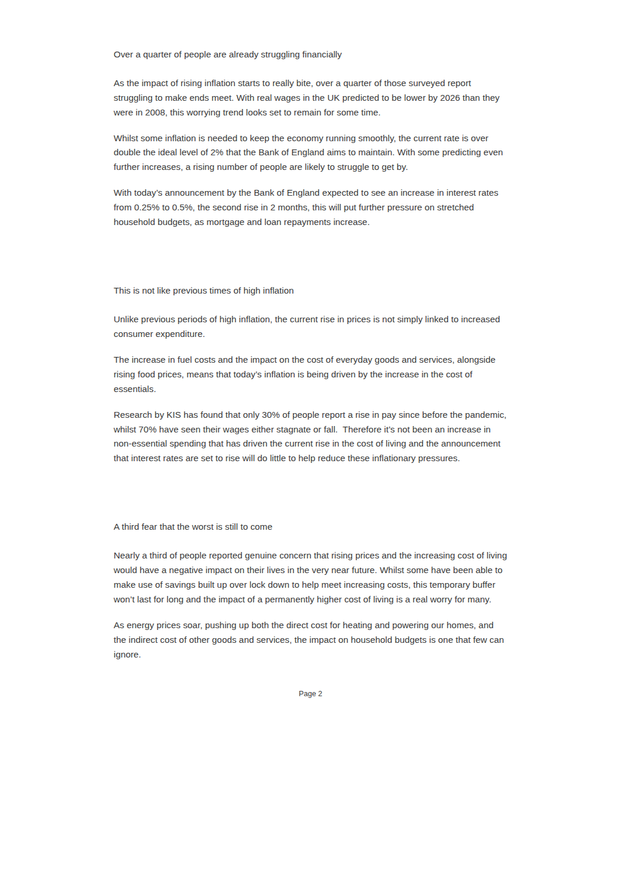Over a quarter of people are already struggling financially
As the impact of rising inflation starts to really bite, over a quarter of those surveyed report struggling to make ends meet. With real wages in the UK predicted to be lower by 2026 than they were in 2008, this worrying trend looks set to remain for some time.
Whilst some inflation is needed to keep the economy running smoothly, the current rate is over double the ideal level of 2% that the Bank of England aims to maintain. With some predicting even further increases, a rising number of people are likely to struggle to get by.
With today’s announcement by the Bank of England expected to see an increase in interest rates from 0.25% to 0.5%, the second rise in 2 months, this will put further pressure on stretched household budgets, as mortgage and loan repayments increase.
This is not like previous times of high inflation
Unlike previous periods of high inflation, the current rise in prices is not simply linked to increased consumer expenditure.
The increase in fuel costs and the impact on the cost of everyday goods and services, alongside rising food prices, means that today’s inflation is being driven by the increase in the cost of essentials.
Research by KIS has found that only 30% of people report a rise in pay since before the pandemic, whilst 70% have seen their wages either stagnate or fall. Therefore it’s not been an increase in non-essential spending that has driven the current rise in the cost of living and the announcement that interest rates are set to rise will do little to help reduce these inflationary pressures.
A third fear that the worst is still to come
Nearly a third of people reported genuine concern that rising prices and the increasing cost of living would have a negative impact on their lives in the very near future. Whilst some have been able to make use of savings built up over lock down to help meet increasing costs, this temporary buffer won’t last for long and the impact of a permanently higher cost of living is a real worry for many.
As energy prices soar, pushing up both the direct cost for heating and powering our homes, and the indirect cost of other goods and services, the impact on household budgets is one that few can ignore.
Page 2